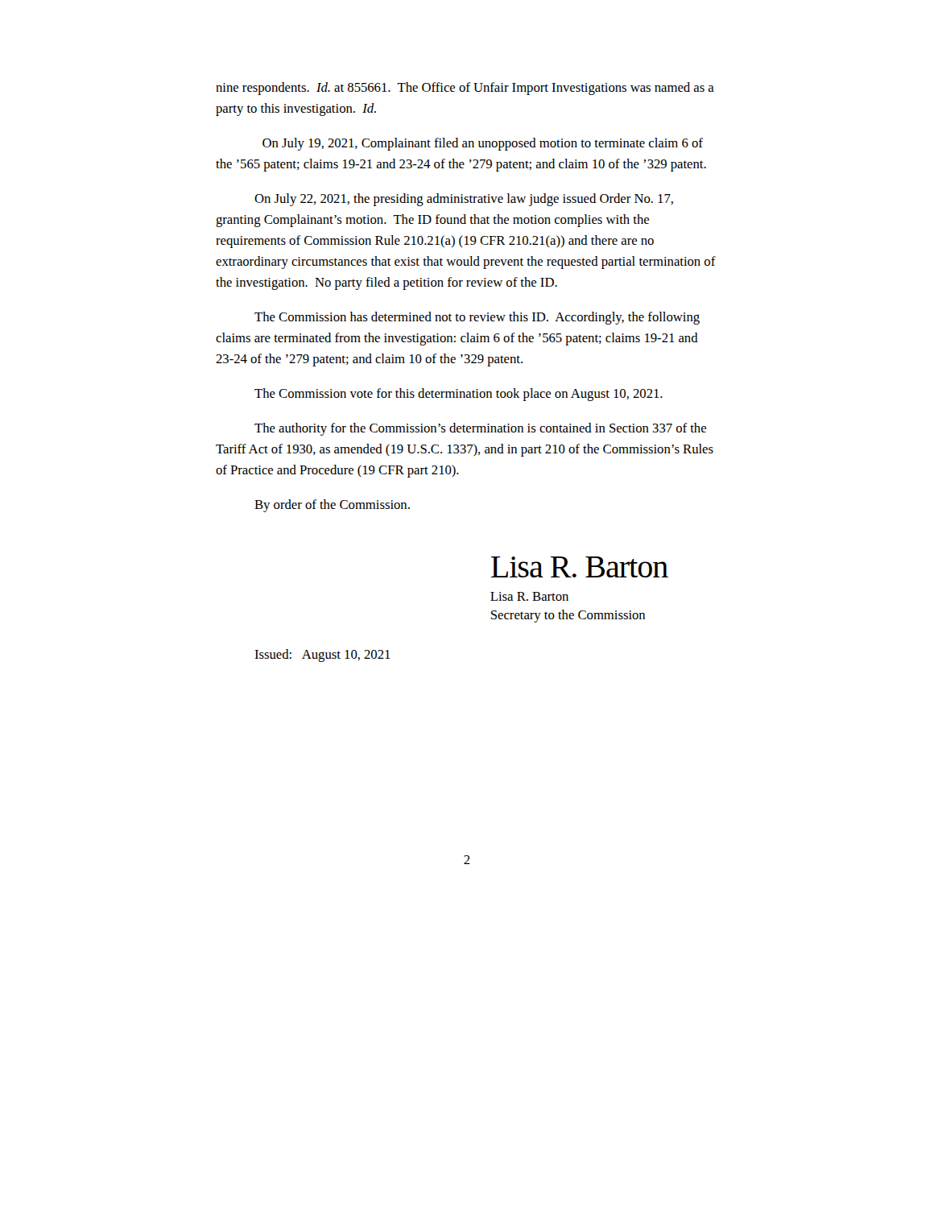nine respondents. Id. at 855661. The Office of Unfair Import Investigations was named as a party to this investigation. Id.
On July 19, 2021, Complainant filed an unopposed motion to terminate claim 6 of the ’565 patent; claims 19-21 and 23-24 of the ’279 patent; and claim 10 of the ’329 patent.
On July 22, 2021, the presiding administrative law judge issued Order No. 17, granting Complainant’s motion. The ID found that the motion complies with the requirements of Commission Rule 210.21(a) (19 CFR 210.21(a)) and there are no extraordinary circumstances that exist that would prevent the requested partial termination of the investigation. No party filed a petition for review of the ID.
The Commission has determined not to review this ID. Accordingly, the following claims are terminated from the investigation: claim 6 of the ’565 patent; claims 19-21 and 23-24 of the ’279 patent; and claim 10 of the ’329 patent.
The Commission vote for this determination took place on August 10, 2021.
The authority for the Commission’s determination is contained in Section 337 of the Tariff Act of 1930, as amended (19 U.S.C. 1337), and in part 210 of the Commission’s Rules of Practice and Procedure (19 CFR part 210).
By order of the Commission.
Lisa R. Barton
Lisa R. Barton
Secretary to the Commission
Issued: August 10, 2021
2